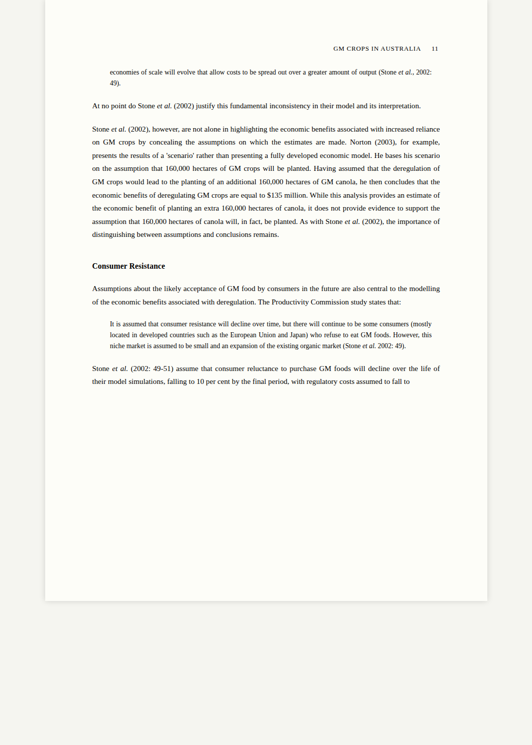GM CROPS IN AUSTRALIA11
economies of scale will evolve that allow costs to be spread out over a greater amount of output (Stone et al., 2002: 49).
At no point do Stone et al. (2002) justify this fundamental inconsistency in their model and its interpretation.
Stone et al. (2002), however, are not alone in highlighting the economic benefits associated with increased reliance on GM crops by concealing the assumptions on which the estimates are made. Norton (2003), for example, presents the results of a 'scenario' rather than presenting a fully developed economic model. He bases his scenario on the assumption that 160,000 hectares of GM crops will be planted. Having assumed that the deregulation of GM crops would lead to the planting of an additional 160,000 hectares of GM canola, he then concludes that the economic benefits of deregulating GM crops are equal to $135 million. While this analysis provides an estimate of the economic benefit of planting an extra 160,000 hectares of canola, it does not provide evidence to support the assumption that 160,000 hectares of canola will, in fact, be planted. As with Stone et al. (2002), the importance of distinguishing between assumptions and conclusions remains.
Consumer Resistance
Assumptions about the likely acceptance of GM food by consumers in the future are also central to the modelling of the economic benefits associated with deregulation. The Productivity Commission study states that:
It is assumed that consumer resistance will decline over time, but there will continue to be some consumers (mostly located in developed countries such as the European Union and Japan) who refuse to eat GM foods. However, this niche market is assumed to be small and an expansion of the existing organic market (Stone et al. 2002: 49).
Stone et al. (2002: 49-51) assume that consumer reluctance to purchase GM foods will decline over the life of their model simulations, falling to 10 per cent by the final period, with regulatory costs assumed to fall to